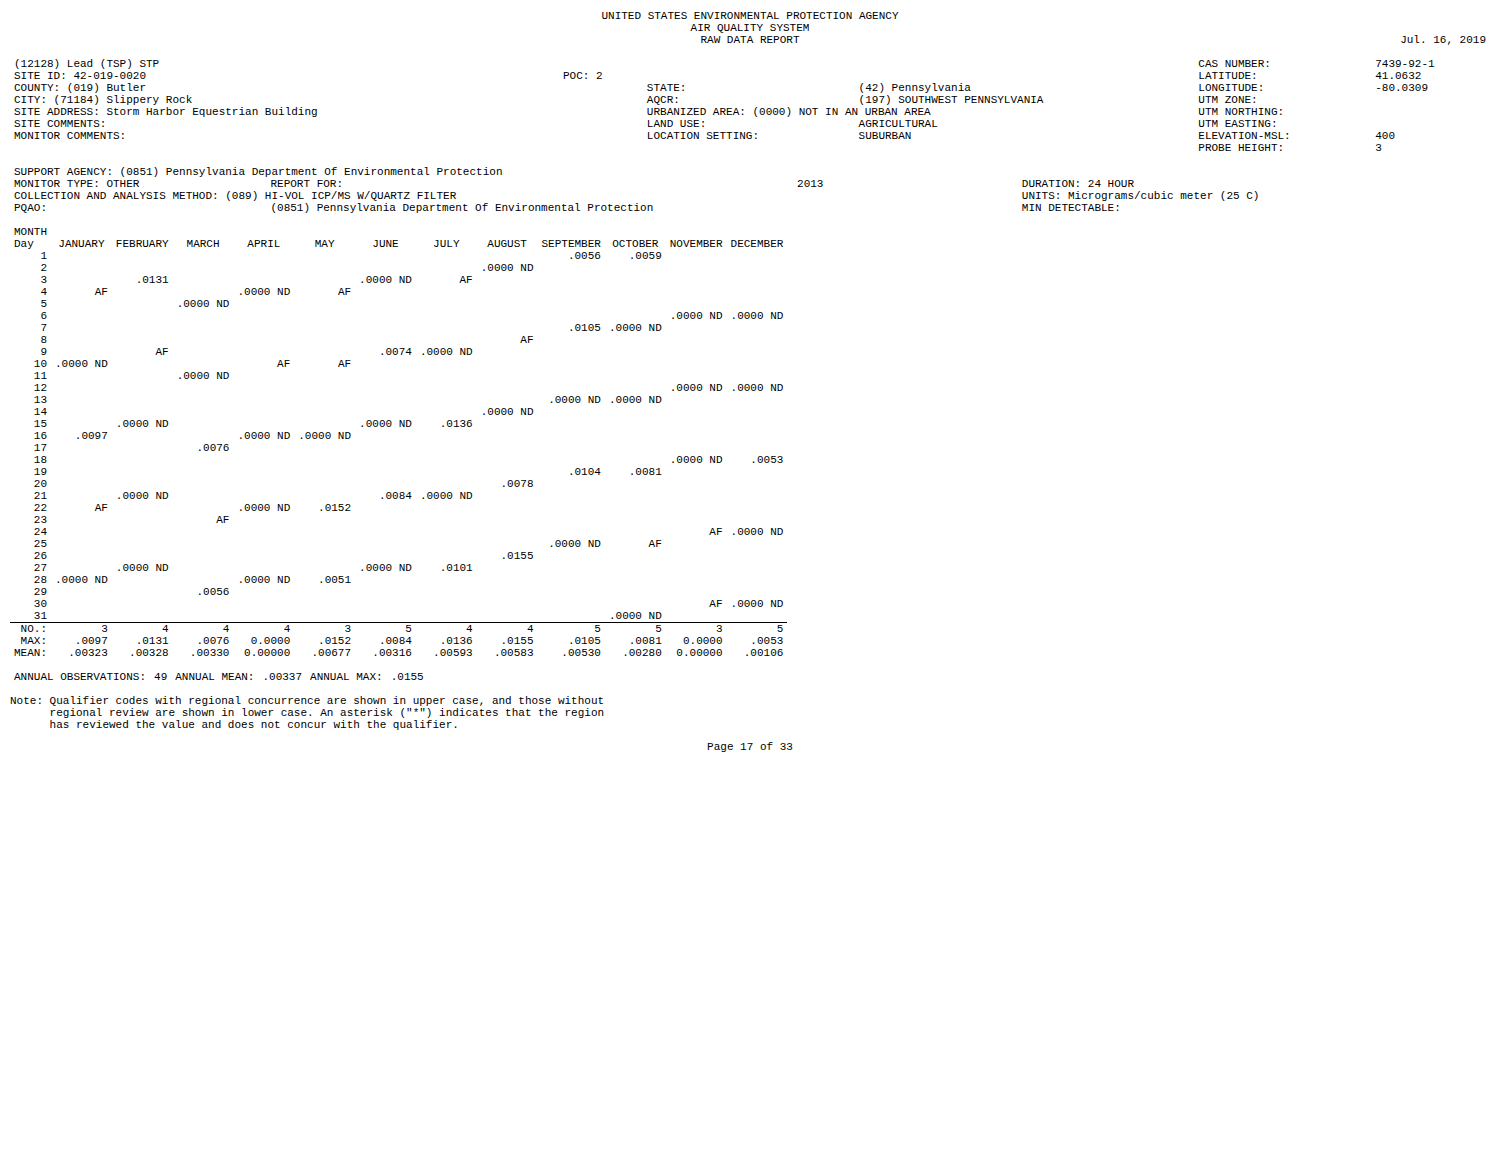| | UNITED STATES ENVIRONMENTAL PROTECTION AGENCY | |
| | AIR QUALITY SYSTEM | |
| | RAW DATA REPORT | Jul. 16, 2019 |
| (12128) Lead (TSP) STP | | | CAS NUMBER: | 7439-92-1 |
| SITE ID: 42-019-0020 | POC: 2 | | | LATITUDE: | 41.0632 |
| COUNTY: (019) Butler | | STATE: | (42) Pennsylvania | LONGITUDE: | -80.0309 |
| CITY: (71184) Slippery Rock | | AQCR: | (197) SOUTHWEST PENNSYLVANIA | UTM ZONE: | |
| SITE ADDRESS: Storm Harbor Equestrian Building | | URBANIZED AREA: (0000) NOT IN AN URBAN AREA | UTM NORTHING: | |
| SITE COMMENTS: | | LAND USE: | AGRICULTURAL | UTM EASTING: | |
| MONITOR COMMENTS: | | LOCATION SETTING: | SUBURBAN | ELEVATION-MSL: | 400 |
| | | | | PROBE HEIGHT: | 3 |
| SUPPORT AGENCY: (0851) Pennsylvania Department Of Environmental Protection | |
| MONITOR TYPE: OTHER | REPORT FOR: | 2013 | DURATION: 24 HOUR |
| COLLECTION AND ANALYSIS METHOD: (089) HI-VOL ICP/MS W/QUARTZ FILTER | UNITS: Micrograms/cubic meter (25 C) |
| PQAO: | (0851) Pennsylvania Department Of Environmental Protection | MIN DETECTABLE: |
| MONTH |
| --- |
| Day | JANUARY | FEBRUARY | MARCH | APRIL | MAY | JUNE | JULY | AUGUST | SEPTEMBER | OCTOBER | NOVEMBER | DECEMBER |
| 1 | | | | | | | | | .0056 | .0059 | | |
| 2 | | | | | | | | .0000 ND | | | | |
| 3 | | .0131 | | | | .0000 ND | AF | | | | | |
| 4 | AF | | | .0000 ND | AF | | | | | | | |
| 5 | | | .0000 ND | | | | | | | | | |
| 6 | | | | | | | | | | | .0000 ND | .0000 ND |
| 7 | | | | | | | | | .0105 | .0000 ND | | |
| 8 | | | | | | | | AF | | | | |
| 9 | | AF | | | | .0074 | .0000 ND | | | | | |
| 10 | .0000 ND | | | AF | AF | | | | | | | |
| 11 | | | .0000 ND | | | | | | | | | |
| 12 | | | | | | | | | | | .0000 ND | .0000 ND |
| 13 | | | | | | | | | .0000 ND | .0000 ND | | |
| 14 | | | | | | | | .0000 ND | | | | |
| 15 | | .0000 ND | | | | .0000 ND | .0136 | | | | | |
| 16 | .0097 | | | .0000 ND | .0000 ND | | | | | | | |
| 17 | | | .0076 | | | | | | | | | |
| 18 | | | | | | | | | | | .0000 ND | .0053 |
| 19 | | | | | | | | | .0104 | .0081 | | |
| 20 | | | | | | | | .0078 | | | | |
| 21 | | .0000 ND | | | | .0084 | .0000 ND | | | | | |
| 22 | AF | | | .0000 ND | .0152 | | | | | | | |
| 23 | | | AF | | | | | | | | | |
| 24 | | | | | | | | | | | AF | .0000 ND |
| 25 | | | | | | | | | .0000 ND | AF | | |
| 26 | | | | | | | | .0155 | | | | |
| 27 | | .0000 ND | | | | .0000 ND | .0101 | | | | | |
| 28 | .0000 ND | | | .0000 ND | .0051 | | | | | | | |
| 29 | | | .0056 | | | | | | | | | |
| 30 | | | | | | | | | | | AF | .0000 ND |
| 31 | | | | | | | | | | .0000 ND | | |
| NO.: | 3 | 4 | 4 | 4 | 3 | 5 | 4 | 4 | 5 | 5 | 3 | 5 |
| MAX: | .0097 | .0131 | .0076 | 0.0000 | .0152 | .0084 | .0136 | .0155 | .0105 | .0081 | 0.0000 | .0053 |
| MEAN: | .00323 | .00328 | .00330 | 0.00000 | .00677 | .00316 | .00593 | .00583 | .00530 | .00280 | 0.00000 | .00106 |
| ANNUAL OBSERVATIONS: | 49 | ANNUAL MEAN: | .00337 | ANNUAL MAX: | .0155 |
Note: Qualifier codes with regional concurrence are shown in upper case, and those without
regional review are shown in lower case. An asterisk ("*") indicates that the region
has reviewed the value and does not concur with the qualifier.
Page 17 of 33